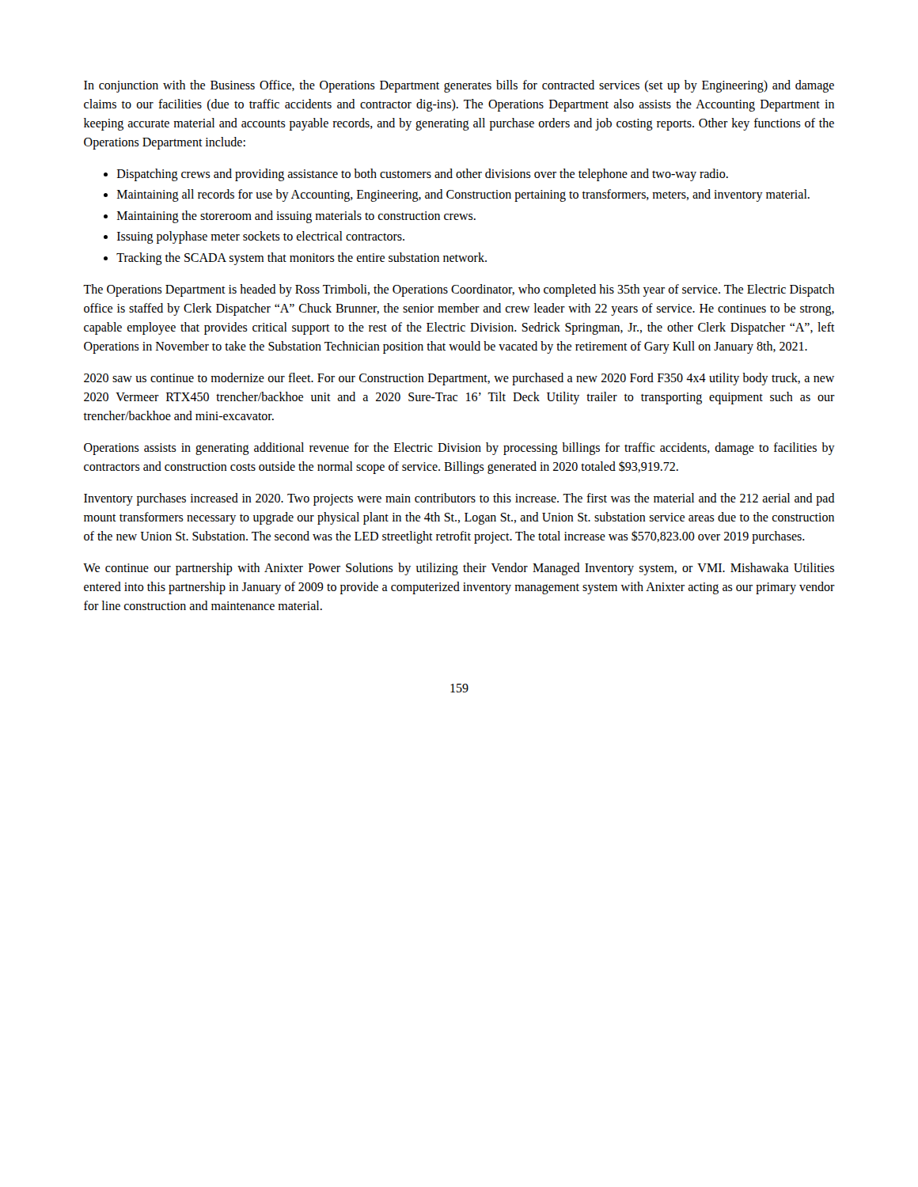In conjunction with the Business Office, the Operations Department generates bills for contracted services (set up by Engineering) and damage claims to our facilities (due to traffic accidents and contractor dig-ins). The Operations Department also assists the Accounting Department in keeping accurate material and accounts payable records, and by generating all purchase orders and job costing reports. Other key functions of the Operations Department include:
Dispatching crews and providing assistance to both customers and other divisions over the telephone and two-way radio.
Maintaining all records for use by Accounting, Engineering, and Construction pertaining to transformers, meters, and inventory material.
Maintaining the storeroom and issuing materials to construction crews.
Issuing polyphase meter sockets to electrical contractors.
Tracking the SCADA system that monitors the entire substation network.
The Operations Department is headed by Ross Trimboli, the Operations Coordinator, who completed his 35th year of service. The Electric Dispatch office is staffed by Clerk Dispatcher “A” Chuck Brunner, the senior member and crew leader with 22 years of service. He continues to be strong, capable employee that provides critical support to the rest of the Electric Division. Sedrick Springman, Jr., the other Clerk Dispatcher “A”, left Operations in November to take the Substation Technician position that would be vacated by the retirement of Gary Kull on January 8th, 2021.
2020 saw us continue to modernize our fleet. For our Construction Department, we purchased a new 2020 Ford F350 4x4 utility body truck, a new 2020 Vermeer RTX450 trencher/backhoe unit and a 2020 Sure-Trac 16’ Tilt Deck Utility trailer to transporting equipment such as our trencher/backhoe and mini-excavator.
Operations assists in generating additional revenue for the Electric Division by processing billings for traffic accidents, damage to facilities by contractors and construction costs outside the normal scope of service. Billings generated in 2020 totaled $93,919.72.
Inventory purchases increased in 2020. Two projects were main contributors to this increase. The first was the material and the 212 aerial and pad mount transformers necessary to upgrade our physical plant in the 4th St., Logan St., and Union St. substation service areas due to the construction of the new Union St. Substation. The second was the LED streetlight retrofit project. The total increase was $570,823.00 over 2019 purchases.
We continue our partnership with Anixter Power Solutions by utilizing their Vendor Managed Inventory system, or VMI. Mishawaka Utilities entered into this partnership in January of 2009 to provide a computerized inventory management system with Anixter acting as our primary vendor for line construction and maintenance material.
159